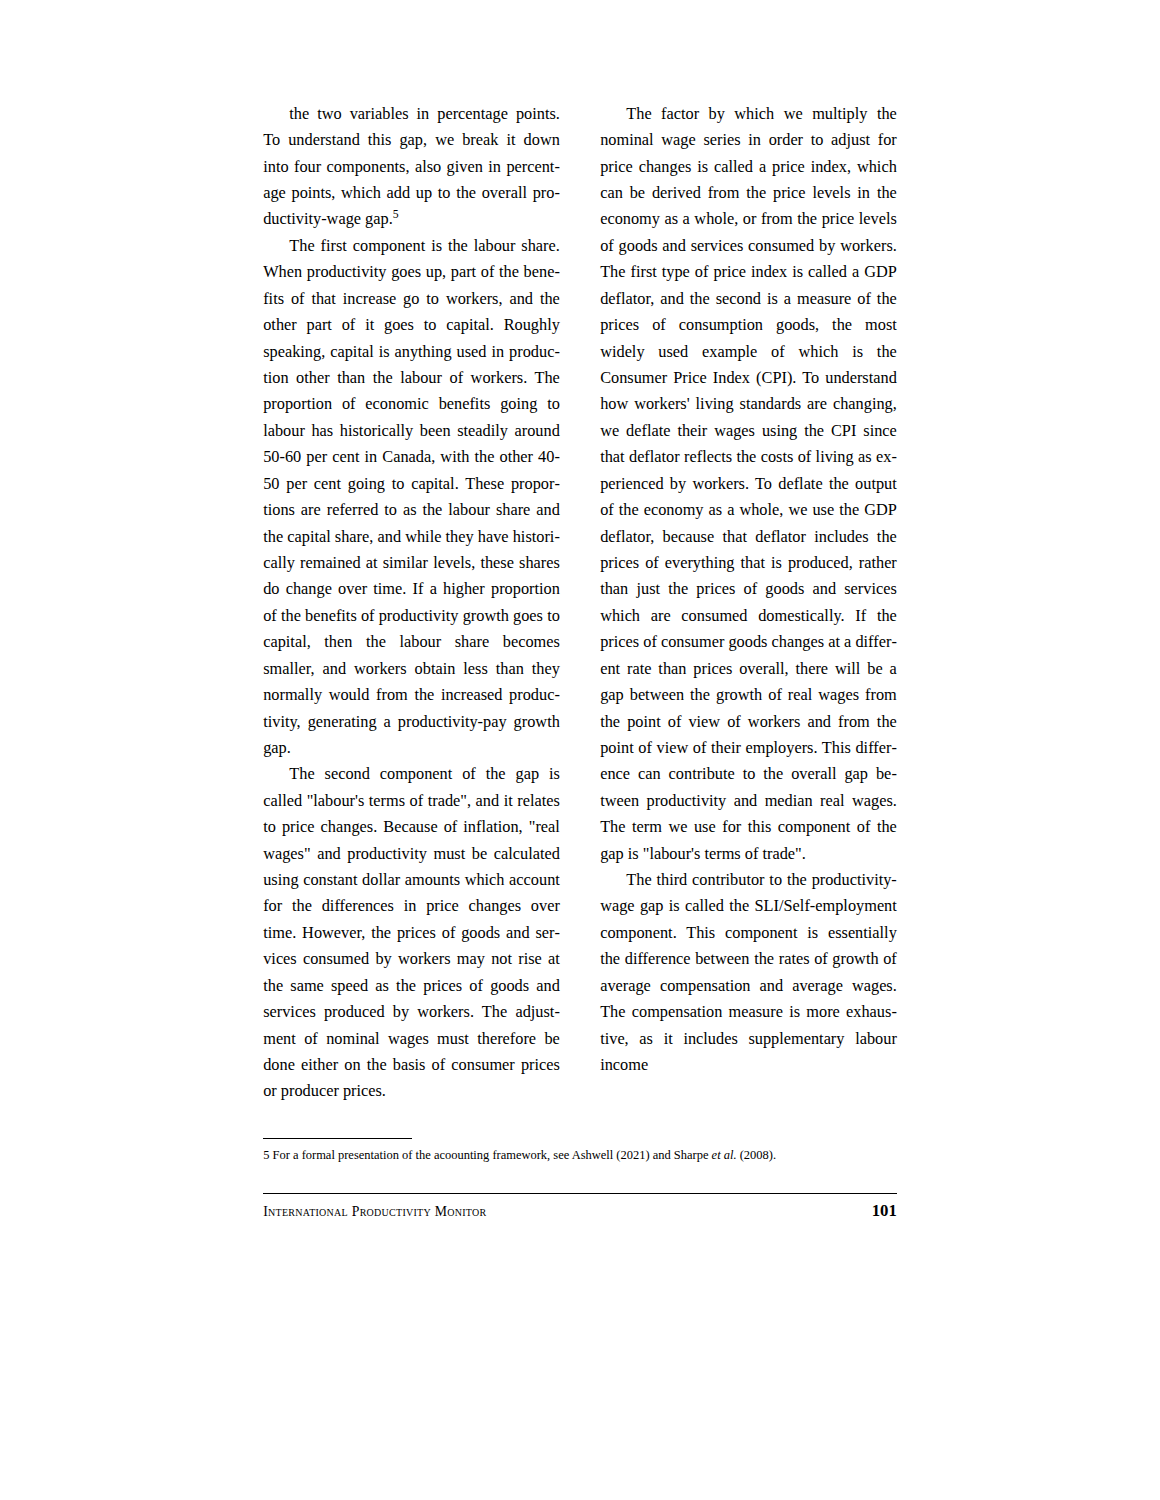the two variables in percentage points. To understand this gap, we break it down into four components, also given in percentage points, which add up to the overall productivity-wage gap.5
The first component is the labour share. When productivity goes up, part of the benefits of that increase go to workers, and the other part of it goes to capital. Roughly speaking, capital is anything used in production other than the labour of workers. The proportion of economic benefits going to labour has historically been steadily around 50-60 per cent in Canada, with the other 40-50 per cent going to capital. These proportions are referred to as the labour share and the capital share, and while they have historically remained at similar levels, these shares do change over time. If a higher proportion of the benefits of productivity growth goes to capital, then the labour share becomes smaller, and workers obtain less than they normally would from the increased productivity, generating a productivity-pay growth gap.
The second component of the gap is called "labour's terms of trade", and it relates to price changes. Because of inflation, "real wages" and productivity must be calculated using constant dollar amounts which account for the differences in price changes over time. However, the prices of goods and services consumed by workers may not rise at the same speed as the prices of goods and services produced by workers. The adjustment of nominal wages must therefore be done either on the basis of consumer prices or producer prices.
The factor by which we multiply the nominal wage series in order to adjust for price changes is called a price index, which can be derived from the price levels in the economy as a whole, or from the price levels of goods and services consumed by workers. The first type of price index is called a GDP deflator, and the second is a measure of the prices of consumption goods, the most widely used example of which is the Consumer Price Index (CPI). To understand how workers' living standards are changing, we deflate their wages using the CPI since that deflator reflects the costs of living as experienced by workers. To deflate the output of the economy as a whole, we use the GDP deflator, because that deflator includes the prices of everything that is produced, rather than just the prices of goods and services which are consumed domestically. If the prices of consumer goods changes at a different rate than prices overall, there will be a gap between the growth of real wages from the point of view of workers and from the point of view of their employers. This difference can contribute to the overall gap between productivity and median real wages. The term we use for this component of the gap is "labour's terms of trade".
The third contributor to the productivity-wage gap is called the SLI/Self-employment component. This component is essentially the difference between the rates of growth of average compensation and average wages. The compensation measure is more exhaustive, as it includes supplementary labour income
5 For a formal presentation of the acoounting framework, see Ashwell (2021) and Sharpe et al. (2008).
International Productivity Monitor 101